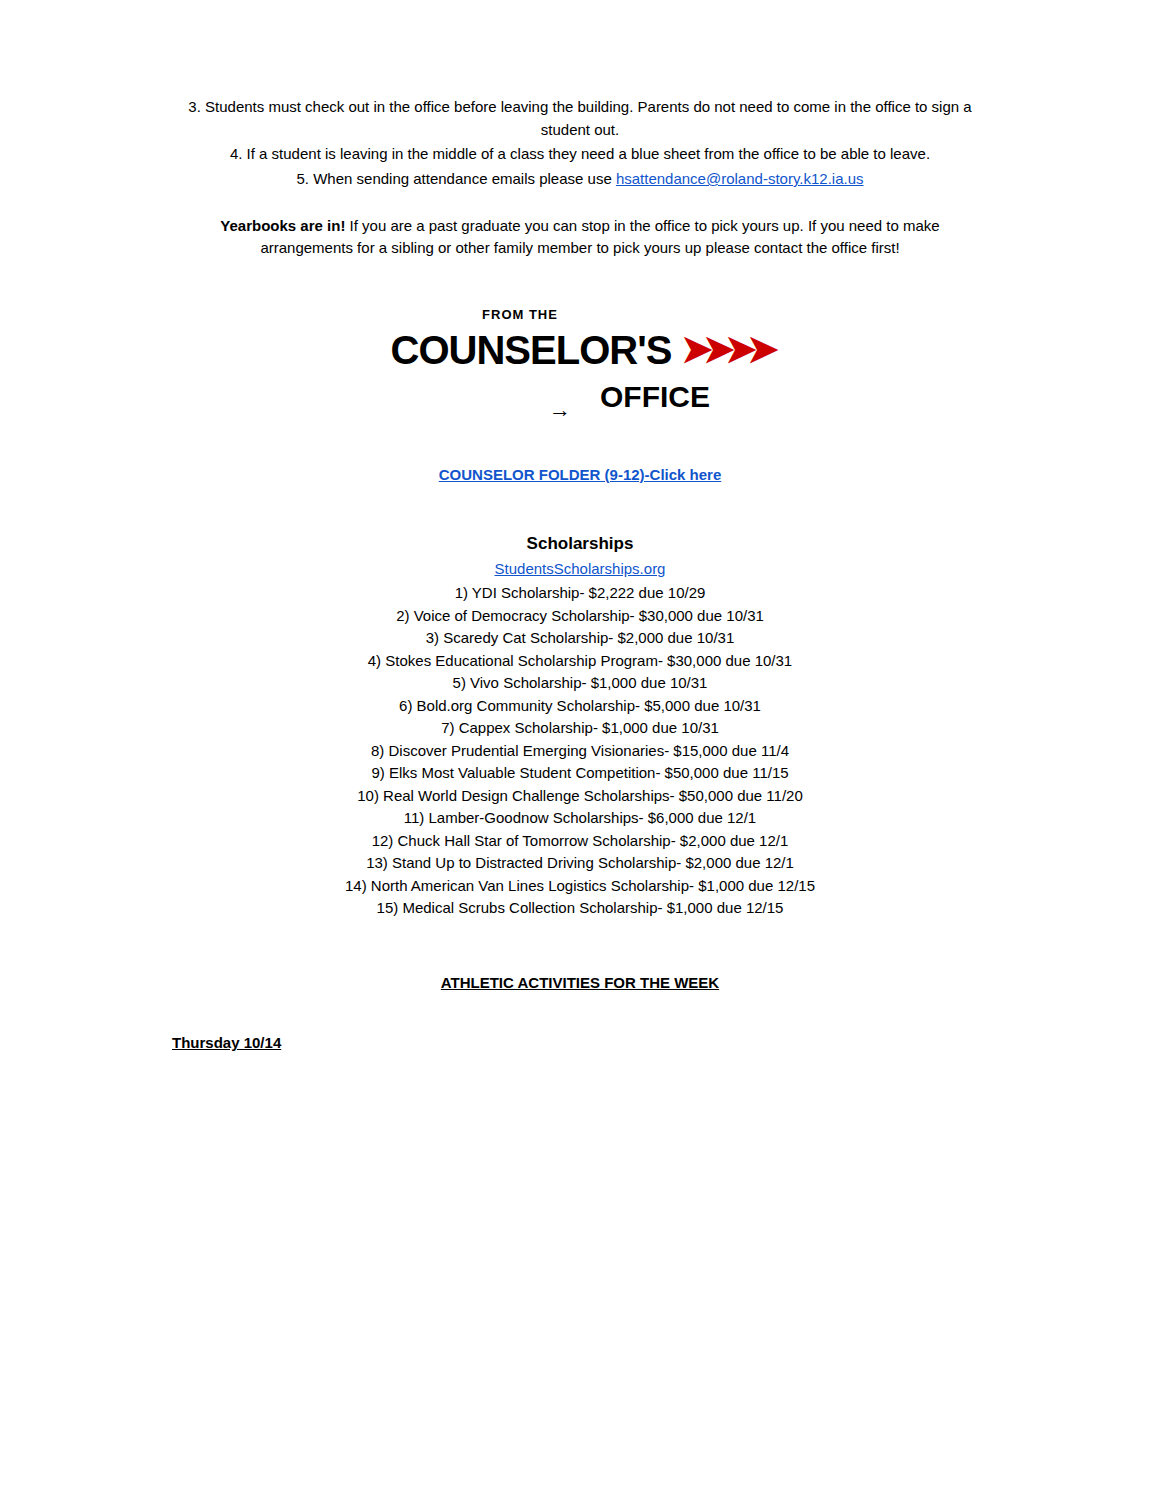3. Students must check out in the office before leaving the building. Parents do not need to come in the office to sign a student out.
4. If a student is leaving in the middle of a class they need a blue sheet from the office to be able to leave.
5. When sending attendance emails please use hsattendance@roland-story.k12.ia.us
Yearbooks are in! If you are a past graduate you can stop in the office to pick yours up. If you need to make arrangements for a sibling or other family member to pick yours up please contact the office first!
FROM THE COUNSELOR'S ➤➤➤➤ OFFICE →
COUNSELOR FOLDER (9-12)-Click here
Scholarships
StudentsScholarships.org
1) YDI Scholarship- $2,222 due 10/29
2) Voice of Democracy Scholarship- $30,000 due 10/31
3) Scaredy Cat Scholarship- $2,000 due 10/31
4) Stokes Educational Scholarship Program- $30,000 due 10/31
5) Vivo Scholarship- $1,000 due 10/31
6) Bold.org Community Scholarship- $5,000 due 10/31
7) Cappex Scholarship- $1,000 due 10/31
8) Discover Prudential Emerging Visionaries- $15,000 due 11/4
9) Elks Most Valuable Student Competition- $50,000 due 11/15
10) Real World Design Challenge Scholarships- $50,000 due 11/20
11) Lamber-Goodnow Scholarships- $6,000 due 12/1
12) Chuck Hall Star of Tomorrow Scholarship- $2,000 due 12/1
13) Stand Up to Distracted Driving Scholarship- $2,000 due 12/1
14) North American Van Lines Logistics Scholarship- $1,000 due 12/15
15) Medical Scrubs Collection Scholarship- $1,000 due 12/15
ATHLETIC ACTIVITIES FOR THE WEEK
Thursday 10/14